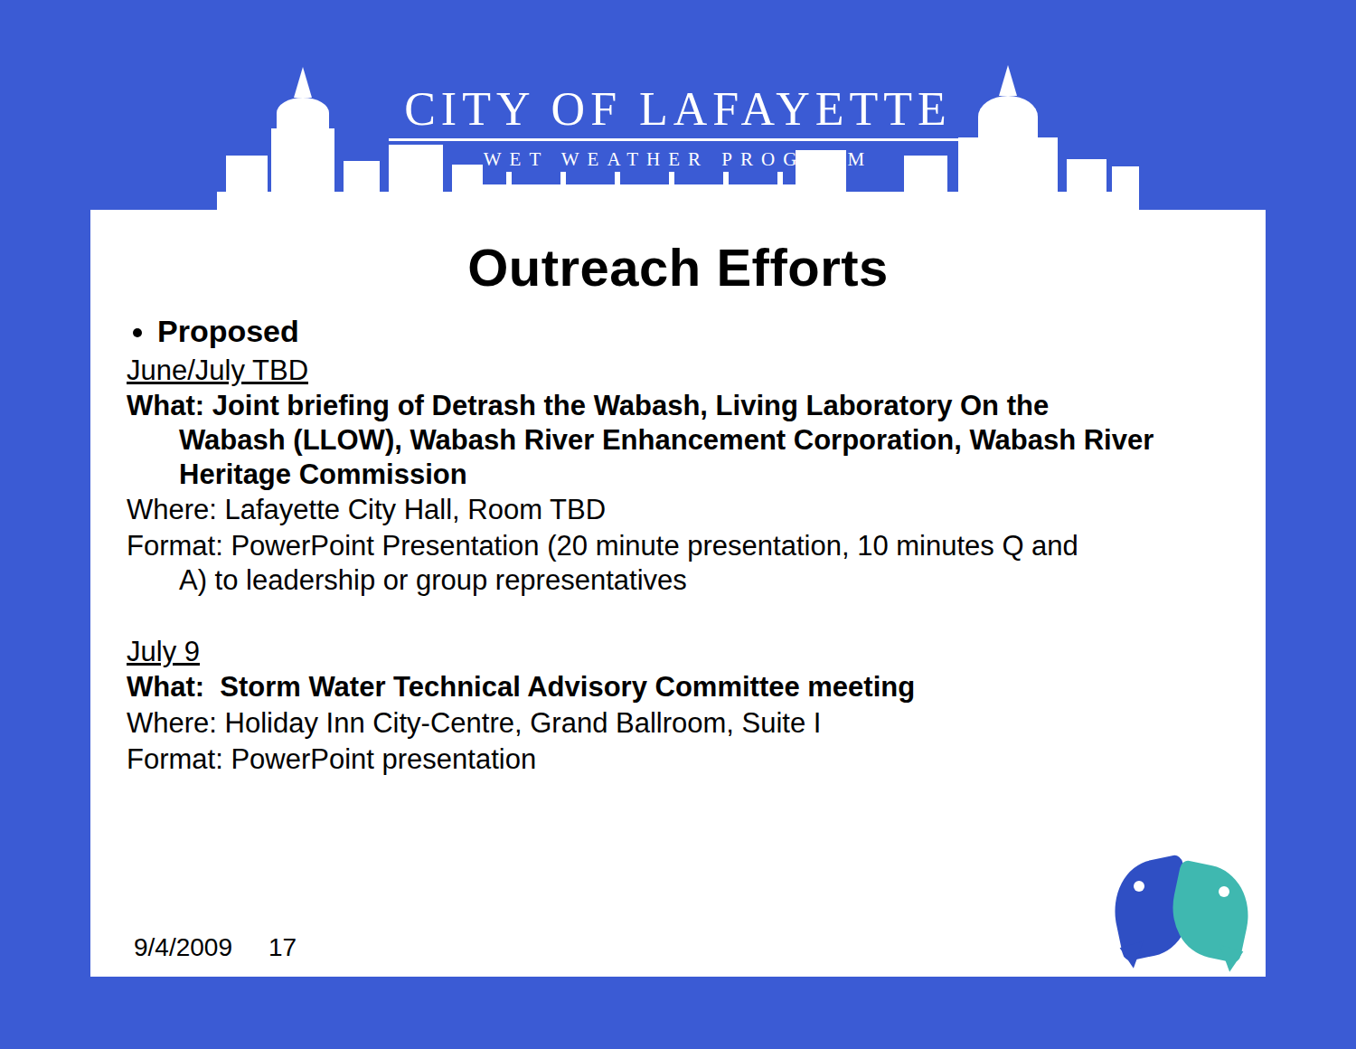CITY OF LAFAYETTE
WET WEATHER PROGRAM
Outreach Efforts
Proposed
June/July TBD
What: Joint briefing of Detrash the Wabash, Living Laboratory On the Wabash (LLOW), Wabash River Enhancement Corporation, Wabash River Heritage Commission
Where: Lafayette City Hall, Room TBD
Format: PowerPoint Presentation (20 minute presentation, 10 minutes Q and A) to leadership or group representatives
July 9
What: Storm Water Technical Advisory Committee meeting
Where: Holiday Inn City-Centre, Grand Ballroom, Suite I
Format: PowerPoint presentation
9/4/200917